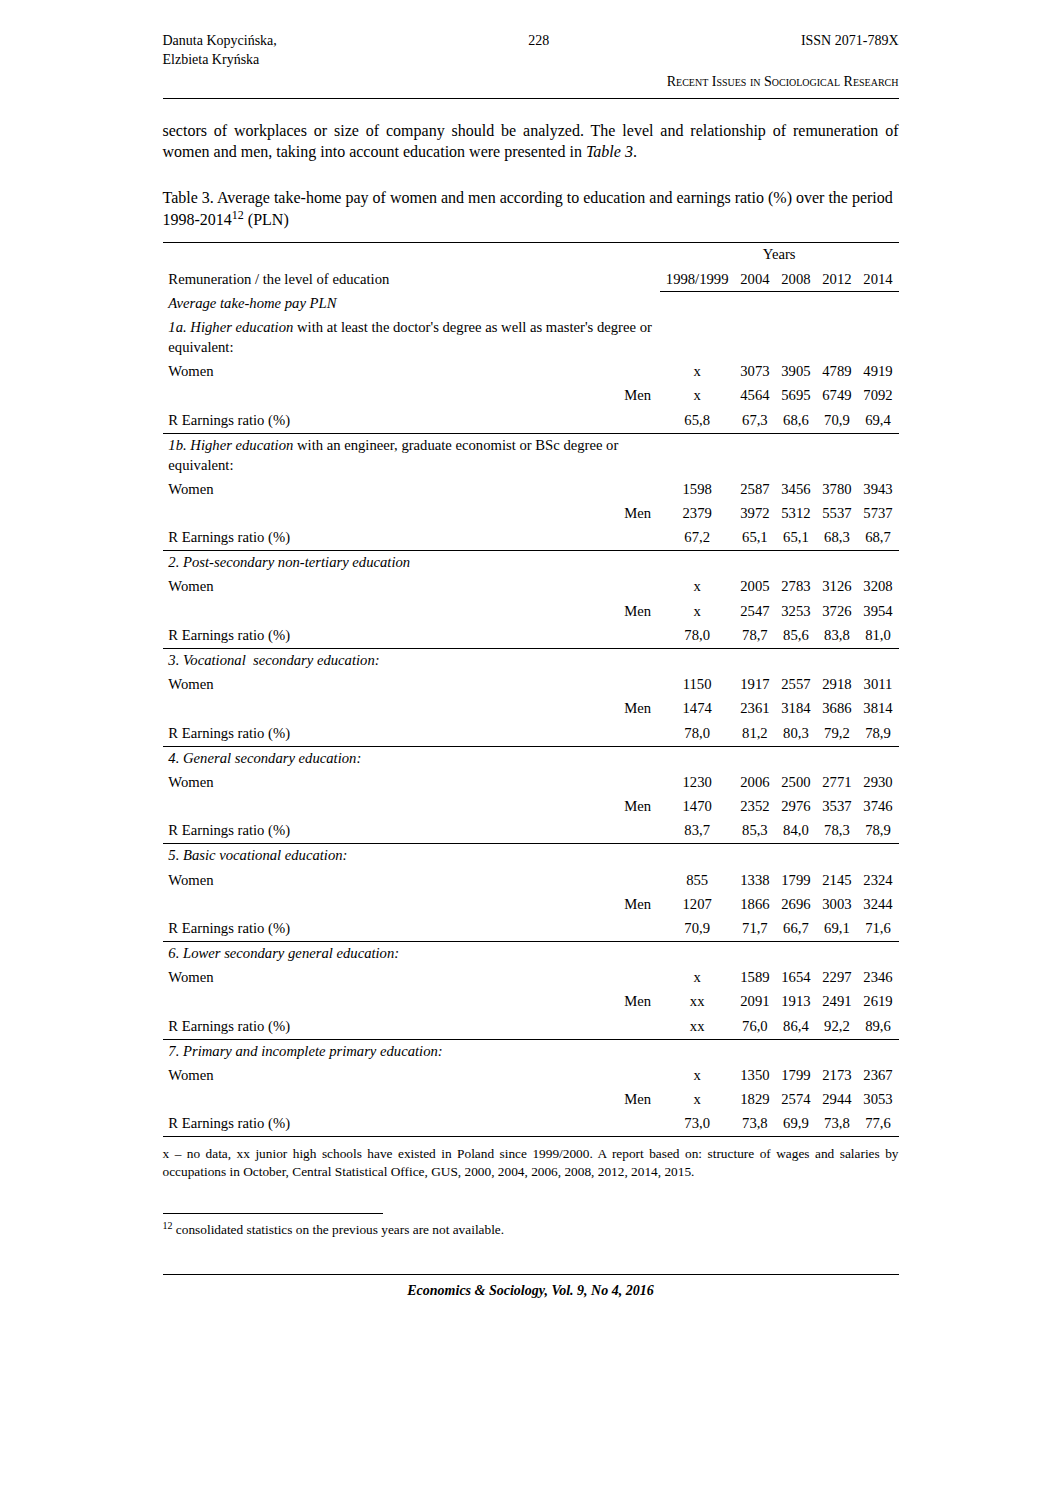Danuta Kopycińska, Elzbieta Kryńska
228
ISSN 2071-789X
Recent Issues in Sociological Research
sectors of workplaces or size of company should be analyzed. The level and relationship of remuneration of women and men, taking into account education were presented in Table 3.
Table 3. Average take-home pay of women and men according to education and earnings ratio (%) over the period 1998-201412 (PLN)
| Remuneration / the level of education | Years |
| --- | --- |
| 1998/1999 | 2004 | 2008 | 2012 | 2014 |
| Average take-home pay PLN | | | | | |
| 1a. Higher education with at least the doctor's degree as well as master's degree or equivalent: | | | | | |
| Women | x | 3073 | 3905 | 4789 | 4919 |
| | Men | x | 4564 | 5695 | 6749 | 7092 |
| R Earnings ratio (%) | 65,8 | 67,3 | 68,6 | 70,9 | 69,4 |
| 1b. Higher education with an engineer, graduate economist or BSc degree or equivalent: | | | | | |
| Women | 1598 | 2587 | 3456 | 3780 | 3943 |
| | Men | 2379 | 3972 | 5312 | 5537 | 5737 |
| R Earnings ratio (%) | 67,2 | 65,1 | 65,1 | 68,3 | 68,7 |
| 2. Post-secondary non-tertiary education | | | | | |
| Women | x | 2005 | 2783 | 3126 | 3208 |
| | Men | x | 2547 | 3253 | 3726 | 3954 |
| R Earnings ratio (%) | 78,0 | 78,7 | 85,6 | 83,8 | 81,0 |
| 3. Vocational secondary education: | | | | | |
| Women | 1150 | 1917 | 2557 | 2918 | 3011 |
| | Men | 1474 | 2361 | 3184 | 3686 | 3814 |
| R Earnings ratio (%) | 78,0 | 81,2 | 80,3 | 79,2 | 78,9 |
| 4. General secondary education: | | | | | |
| Women | 1230 | 2006 | 2500 | 2771 | 2930 |
| | Men | 1470 | 2352 | 2976 | 3537 | 3746 |
| R Earnings ratio (%) | 83,7 | 85,3 | 84,0 | 78,3 | 78,9 |
| 5. Basic vocational education: | | | | | |
| Women | 855 | 1338 | 1799 | 2145 | 2324 |
| | Men | 1207 | 1866 | 2696 | 3003 | 3244 |
| R Earnings ratio (%) | 70,9 | 71,7 | 66,7 | 69,1 | 71,6 |
| 6. Lower secondary general education: | | | | | |
| Women | x | 1589 | 1654 | 2297 | 2346 |
| | Men | xx | 2091 | 1913 | 2491 | 2619 |
| R Earnings ratio (%) | xx | 76,0 | 86,4 | 92,2 | 89,6 |
| 7. Primary and incomplete primary education: | | | | | |
| Women | x | 1350 | 1799 | 2173 | 2367 |
| | Men | x | 1829 | 2574 | 2944 | 3053 |
| R Earnings ratio (%) | 73,0 | 73,8 | 69,9 | 73,8 | 77,6 |
x – no data, xx junior high schools have existed in Poland since 1999/2000. A report based on: structure of wages and salaries by occupations in October, Central Statistical Office, GUS, 2000, 2004, 2006, 2008, 2012, 2014, 2015.
12 consolidated statistics on the previous years are not available.
Economics & Sociology, Vol. 9, No 4, 2016